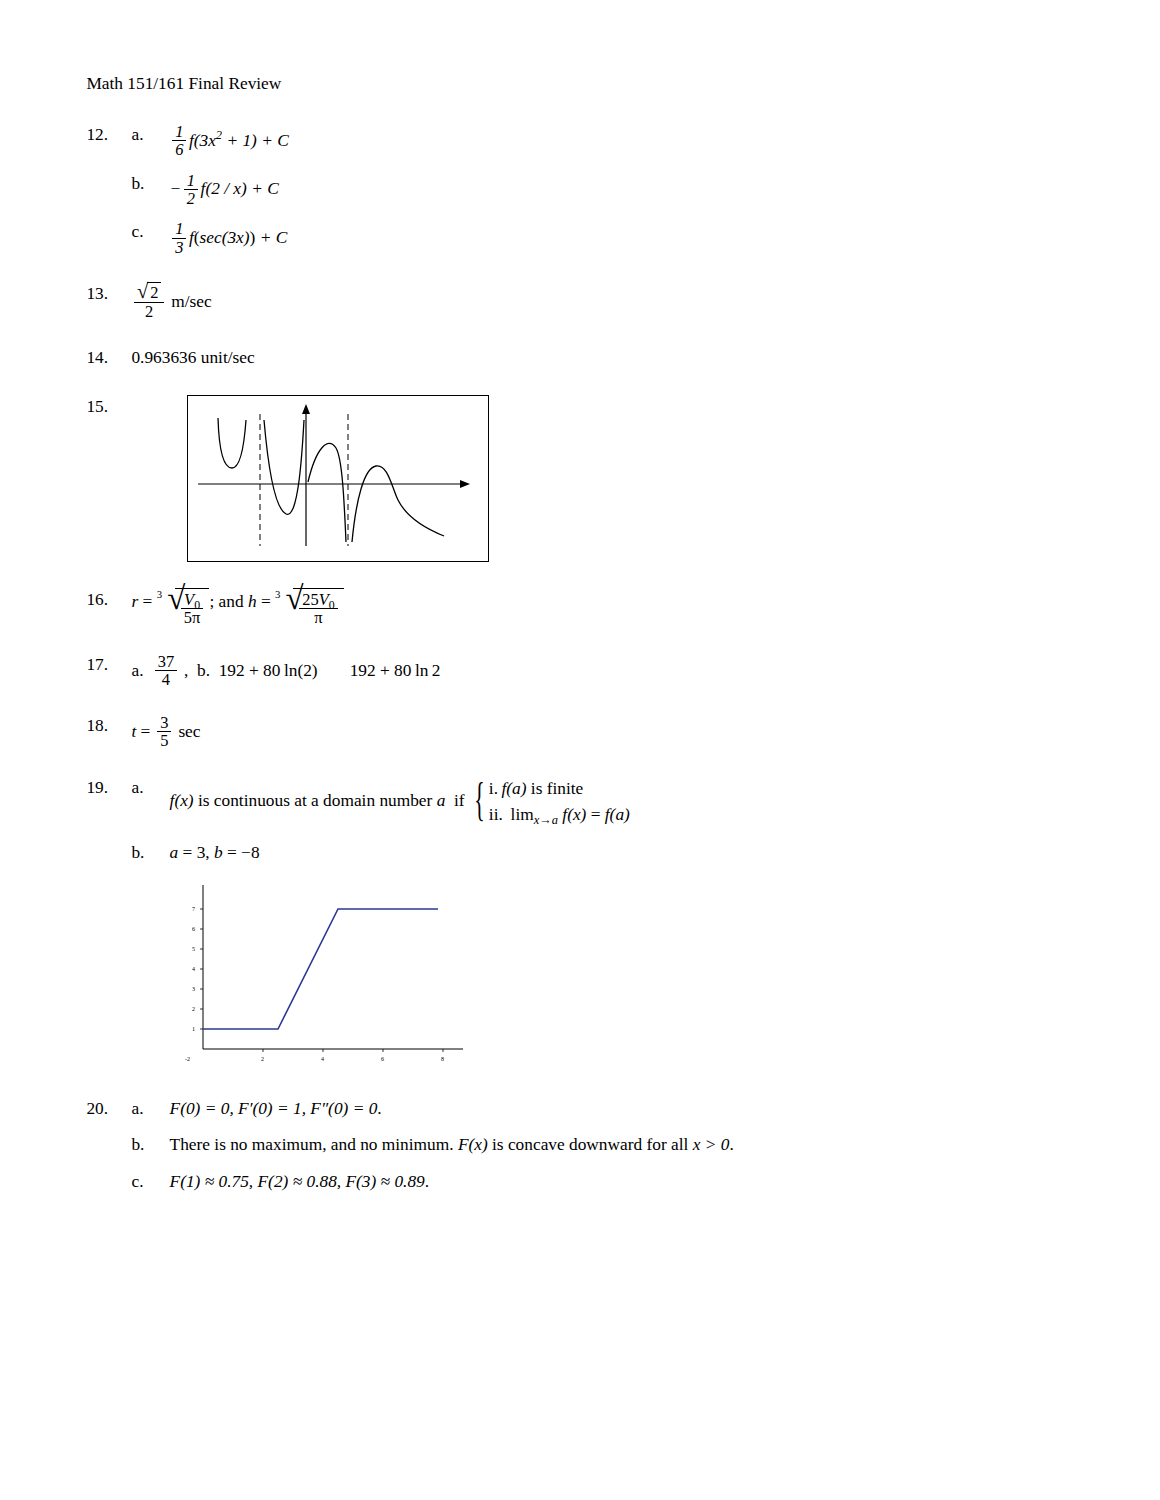Math 151/161 Final Review
12.
a. 16f(3x2 + 1) + C
b. −12f(2 / x) + C
c. 13f(sec(3x)) + C
13. 22 m/sec
14. 0.963636 unit/sec
15.
16. r = 3 V05π; and h = 325V0 π
17. a. 374 , b. 192 + 80 ln(2) 192 + 80 ln 2
18. t = 35 sec
19.
a. f(x) is continuous at a domain number a if i. f(a) is finite ii.  limx→a f(x) = f(a)
b. a = 3, b = −8
1 2 3 4 5 6 7 -2 2 4 6 8
20.
a. F(0) = 0, F′(0) = 1, F″(0) = 0.
b. There is no maximum, and no minimum. F(x) is concave downward for all x > 0.
c. F(1) ≈ 0.75, F(2) ≈ 0.88, F(3) ≈ 0.89.